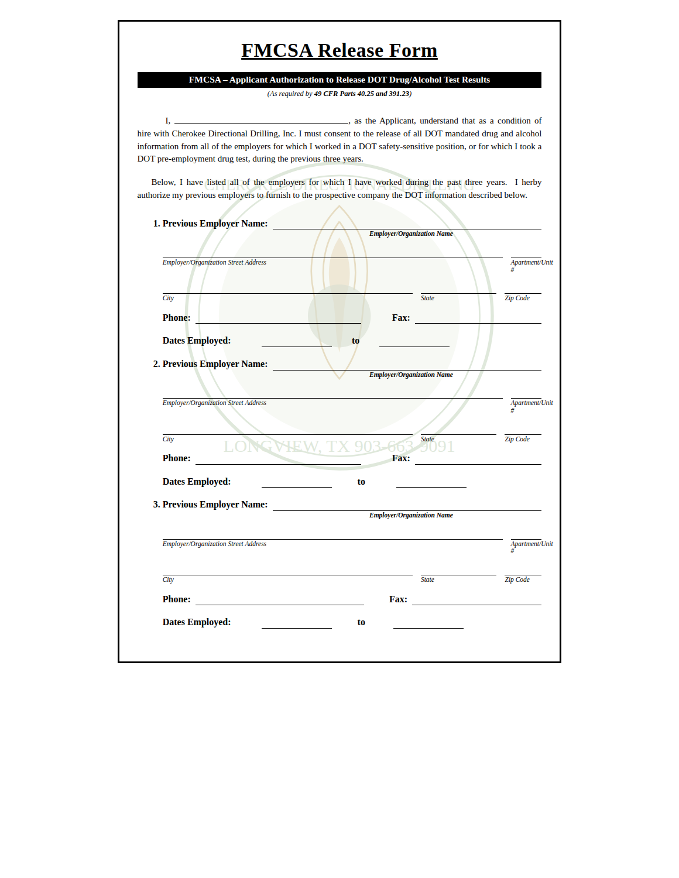FMCSA Release Form
FMCSA – Applicant Authorization to Release DOT Drug/Alcohol Test Results
(As required by 49 CFR Parts 40.25 and 391.23)
I, , as the Applicant, understand that as a condition of hire with Cherokee Directional Drilling, Inc. I must consent to the release of all DOT mandated drug and alcohol information from all of the employers for which I worked in a DOT safety-sensitive position, or for which I took a DOT pre-employment drug test, during the previous three years.
Below, I have listed all of the employers for which I have worked during the past three years. I herby authorize my previous employers to furnish to the prospective company the DOT information described below.
Previous Employer Name:
Employer/Organization Name
Employer/Organization Street Address
Apartment/Unit #
City
State
Zip Code
Phone: Fax:
Dates Employed: to
Previous Employer Name:
Employer/Organization Name
Employer/Organization Street Address
Apartment/Unit #
City
State
Zip Code
Phone: Fax:
Dates Employed: to
Previous Employer Name:
Employer/Organization Name
Employer/Organization Street Address
Apartment/Unit #
City
State
Zip Code
Phone: Fax:
Dates Employed: to